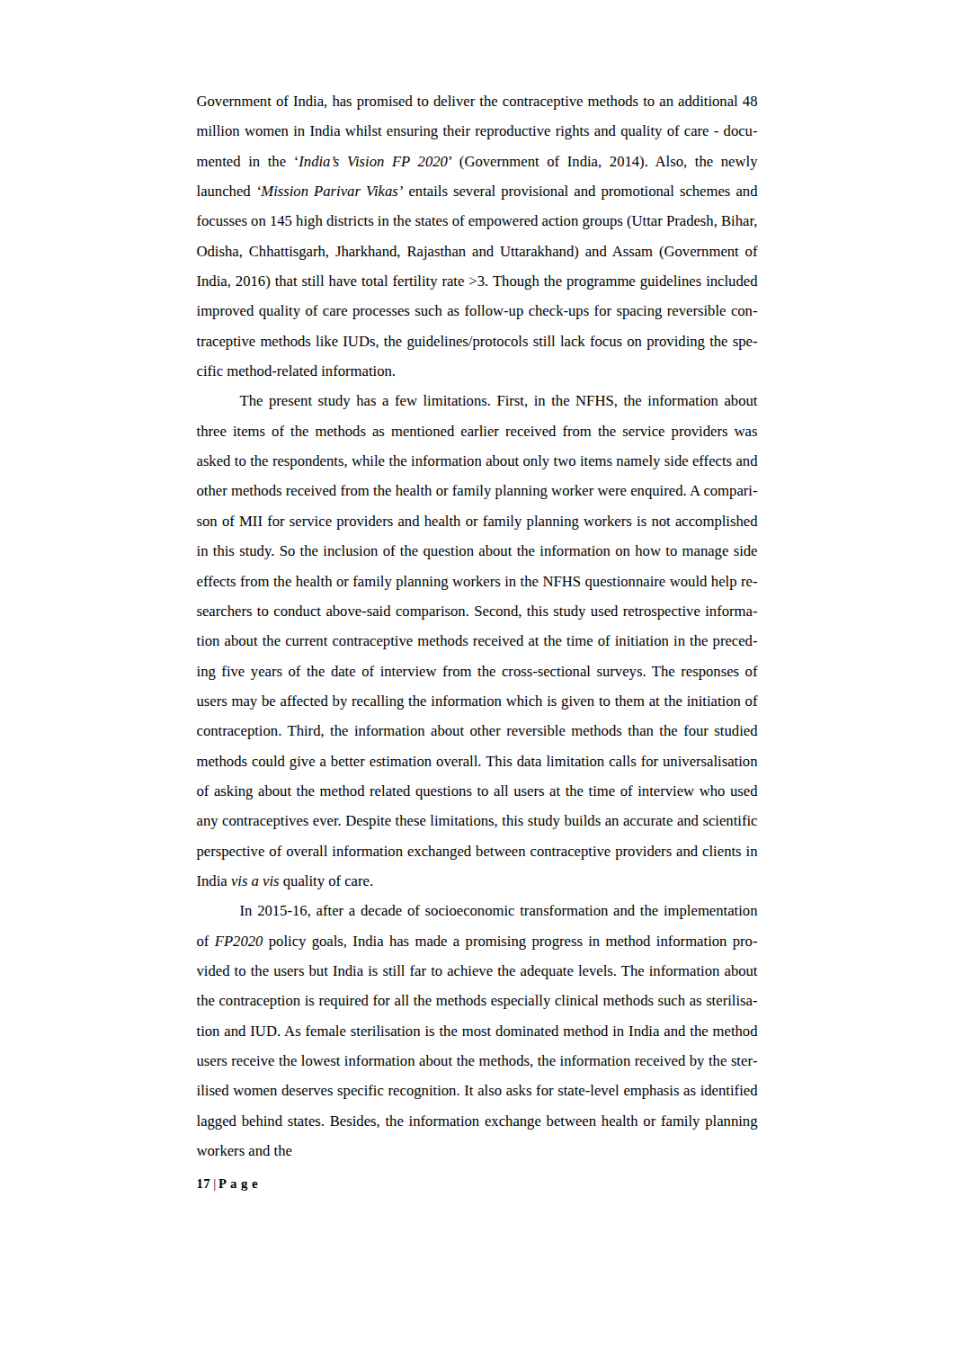Government of India, has promised to deliver the contraceptive methods to an additional 48 million women in India whilst ensuring their reproductive rights and quality of care - documented in the ‘India’s Vision FP 2020’ (Government of India, 2014). Also, the newly launched ‘Mission Parivar Vikas’ entails several provisional and promotional schemes and focusses on 145 high districts in the states of empowered action groups (Uttar Pradesh, Bihar, Odisha, Chhattisgarh, Jharkhand, Rajasthan and Uttarakhand) and Assam (Government of India, 2016) that still have total fertility rate >3. Though the programme guidelines included improved quality of care processes such as follow-up check-ups for spacing reversible contraceptive methods like IUDs, the guidelines/protocols still lack focus on providing the specific method-related information.
The present study has a few limitations. First, in the NFHS, the information about three items of the methods as mentioned earlier received from the service providers was asked to the respondents, while the information about only two items namely side effects and other methods received from the health or family planning worker were enquired. A comparison of MII for service providers and health or family planning workers is not accomplished in this study. So the inclusion of the question about the information on how to manage side effects from the health or family planning workers in the NFHS questionnaire would help researchers to conduct above-said comparison. Second, this study used retrospective information about the current contraceptive methods received at the time of initiation in the preceding five years of the date of interview from the cross-sectional surveys. The responses of users may be affected by recalling the information which is given to them at the initiation of contraception. Third, the information about other reversible methods than the four studied methods could give a better estimation overall. This data limitation calls for universalisation of asking about the method related questions to all users at the time of interview who used any contraceptives ever. Despite these limitations, this study builds an accurate and scientific perspective of overall information exchanged between contraceptive providers and clients in India vis a vis quality of care.
In 2015-16, after a decade of socioeconomic transformation and the implementation of FP2020 policy goals, India has made a promising progress in method information provided to the users but India is still far to achieve the adequate levels. The information about the contraception is required for all the methods especially clinical methods such as sterilisation and IUD. As female sterilisation is the most dominated method in India and the method users receive the lowest information about the methods, the information received by the sterilised women deserves specific recognition. It also asks for state-level emphasis as identified lagged behind states. Besides, the information exchange between health or family planning workers and the
17|P a g e